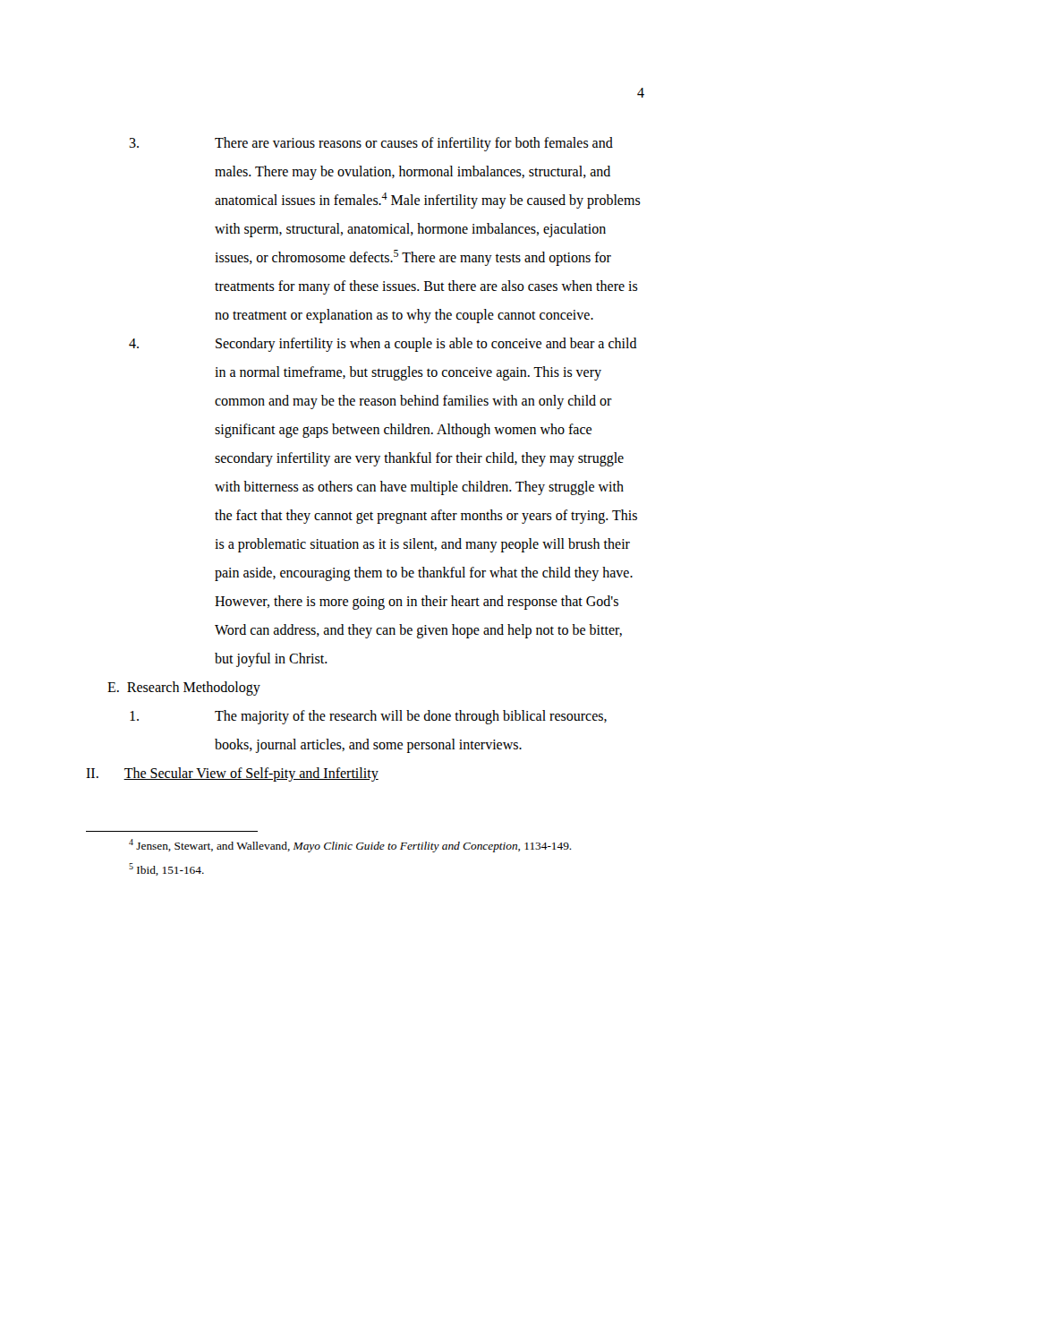4
3. There are various reasons or causes of infertility for both females and males. There may be ovulation, hormonal imbalances, structural, and anatomical issues in females.4 Male infertility may be caused by problems with sperm, structural, anatomical, hormone imbalances, ejaculation issues, or chromosome defects.5 There are many tests and options for treatments for many of these issues. But there are also cases when there is no treatment or explanation as to why the couple cannot conceive.
4. Secondary infertility is when a couple is able to conceive and bear a child in a normal timeframe, but struggles to conceive again. This is very common and may be the reason behind families with an only child or significant age gaps between children. Although women who face secondary infertility are very thankful for their child, they may struggle with bitterness as others can have multiple children. They struggle with the fact that they cannot get pregnant after months or years of trying. This is a problematic situation as it is silent, and many people will brush their pain aside, encouraging them to be thankful for what the child they have. However, there is more going on in their heart and response that God's Word can address, and they can be given hope and help not to be bitter, but joyful in Christ.
E. Research Methodology
1. The majority of the research will be done through biblical resources, books, journal articles, and some personal interviews.
II. The Secular View of Self-pity and Infertility
4 Jensen, Stewart, and Wallevand, Mayo Clinic Guide to Fertility and Conception, 1134-149.
5 Ibid, 151-164.